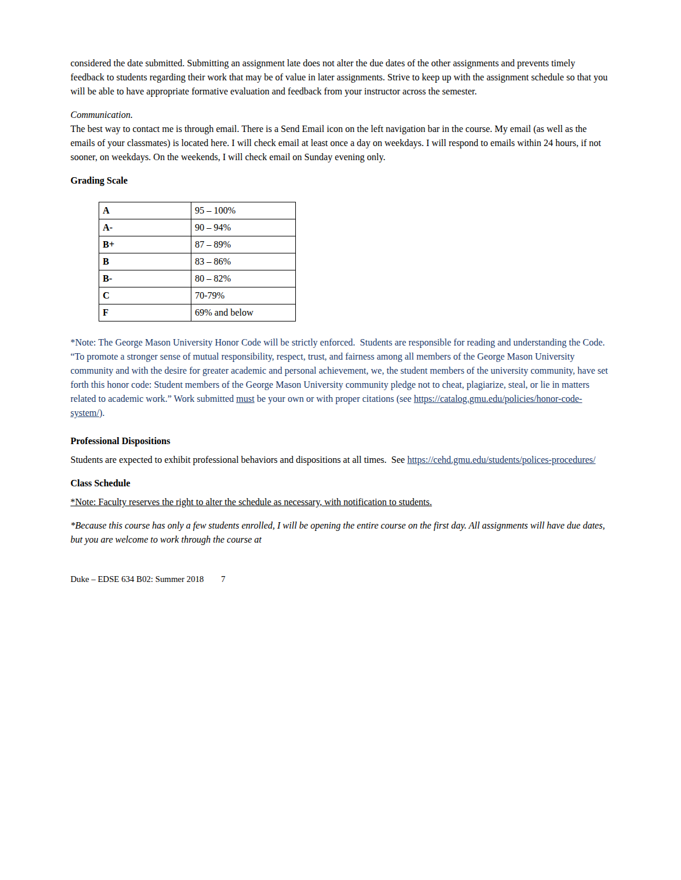considered the date submitted. Submitting an assignment late does not alter the due dates of the other assignments and prevents timely feedback to students regarding their work that may be of value in later assignments. Strive to keep up with the assignment schedule so that you will be able to have appropriate formative evaluation and feedback from your instructor across the semester.
Communication.
The best way to contact me is through email. There is a Send Email icon on the left navigation bar in the course. My email (as well as the emails of your classmates) is located here. I will check email at least once a day on weekdays. I will respond to emails within 24 hours, if not sooner, on weekdays. On the weekends, I will check email on Sunday evening only.
Grading Scale
| A | 95 – 100% |
| A- | 90 – 94% |
| B+ | 87 – 89% |
| B | 83 – 86% |
| B- | 80 – 82% |
| C | 70-79% |
| F | 69% and below |
*Note: The George Mason University Honor Code will be strictly enforced. Students are responsible for reading and understanding the Code. “To promote a stronger sense of mutual responsibility, respect, trust, and fairness among all members of the George Mason University community and with the desire for greater academic and personal achievement, we, the student members of the university community, have set forth this honor code: Student members of the George Mason University community pledge not to cheat, plagiarize, steal, or lie in matters related to academic work.” Work submitted must be your own or with proper citations (see https://catalog.gmu.edu/policies/honor-code-system/).
Professional Dispositions
Students are expected to exhibit professional behaviors and dispositions at all times. See https://cehd.gmu.edu/students/polices-procedures/
Class Schedule
*Note: Faculty reserves the right to alter the schedule as necessary, with notification to students.
*Because this course has only a few students enrolled, I will be opening the entire course on the first day. All assignments will have due dates, but you are welcome to work through the course at
Duke – EDSE 634 B02: Summer 2018 7